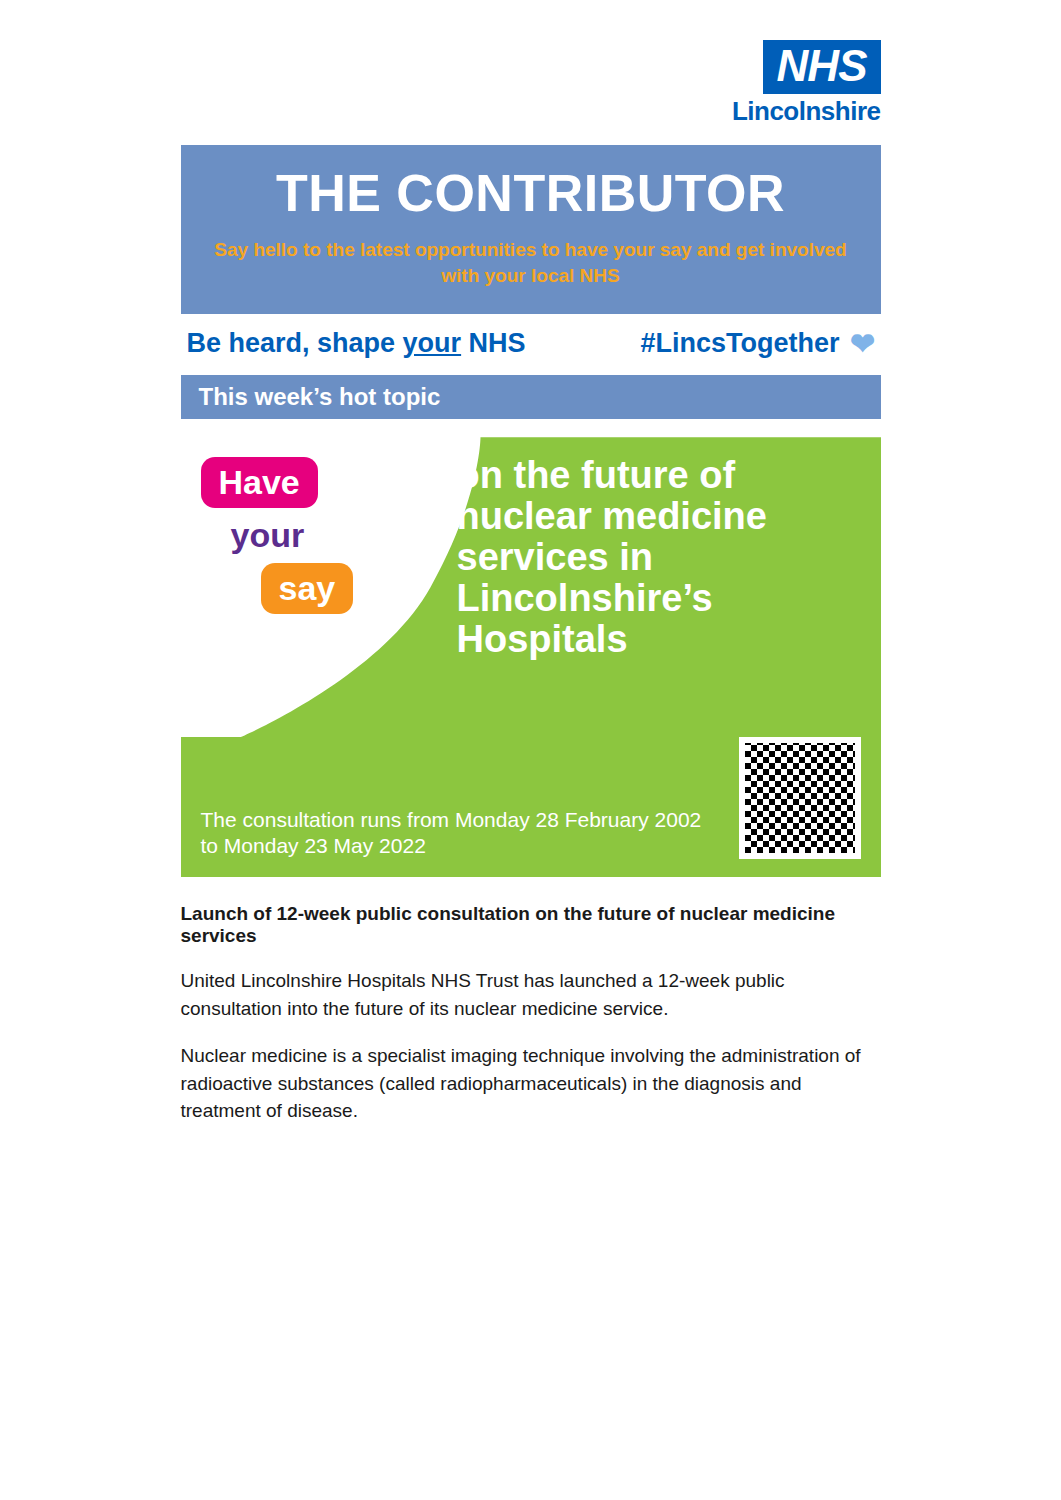NHS
Lincolnshire
THE CONTRIBUTOR
Say hello to the latest opportunities to have your say and get involved with your local NHS
Be heard, shape your NHS
#LincsTogether ❤
This week’s hot topic
Have
your
say
on the future of nuclear medicine services in Lincolnshire’s Hospitals
The consultation runs from Monday 28 February 2002 to Monday 23 May 2022
Launch of 12-week public consultation on the future of nuclear medicine services
United Lincolnshire Hospitals NHS Trust has launched a 12-week public consultation into the future of its nuclear medicine service.
Nuclear medicine is a specialist imaging technique involving the administration of radioactive substances (called radiopharmaceuticals) in the diagnosis and treatment of disease.